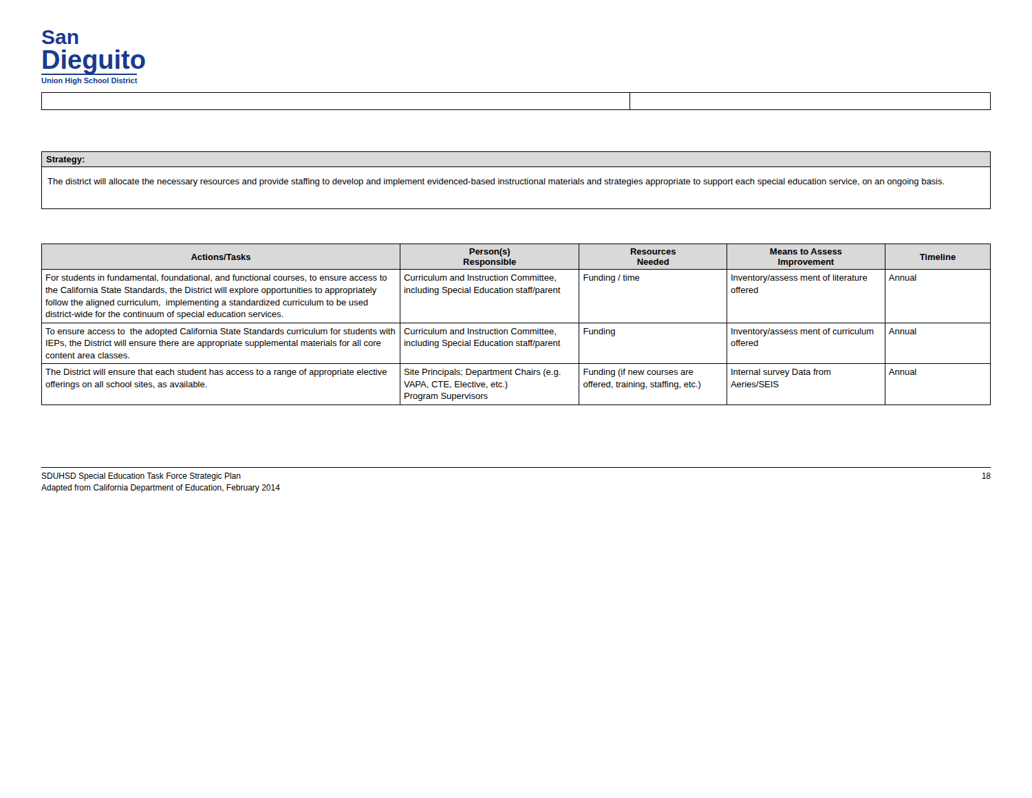San Dieguito Union High School District
| Strategy: |
| The district will allocate the necessary resources and provide staffing to develop and implement evidenced-based instructional materials and strategies appropriate to support each special education service, on an ongoing basis. |
| Actions/Tasks | Person(s) Responsible | Resources Needed | Means to Assess Improvement | Timeline |
| --- | --- | --- | --- | --- |
| For students in fundamental, foundational, and functional courses, to ensure access to the California State Standards, the District will explore opportunities to appropriately follow the aligned curriculum, implementing a standardized curriculum to be used district-wide for the continuum of special education services. | Curriculum and Instruction Committee, including Special Education staff/parent | Funding / time | Inventory/assess ment of literature offered | Annual |
| To ensure access to the adopted California State Standards curriculum for students with IEPs, the District will ensure there are appropriate supplemental materials for all core content area classes. | Curriculum and Instruction Committee, including Special Education staff/parent | Funding | Inventory/assess ment of curriculum offered | Annual |
| The District will ensure that each student has access to a range of appropriate elective offerings on all school sites, as available. | Site Principals; Department Chairs (e.g. VAPA, CTE, Elective, etc.) Program Supervisors | Funding (if new courses are offered, training, staffing, etc.) | Internal survey Data from Aeries/SEIS | Annual |
SDUHSD Special Education Task Force Strategic Plan
Adapted from California Department of Education, February 2014 18